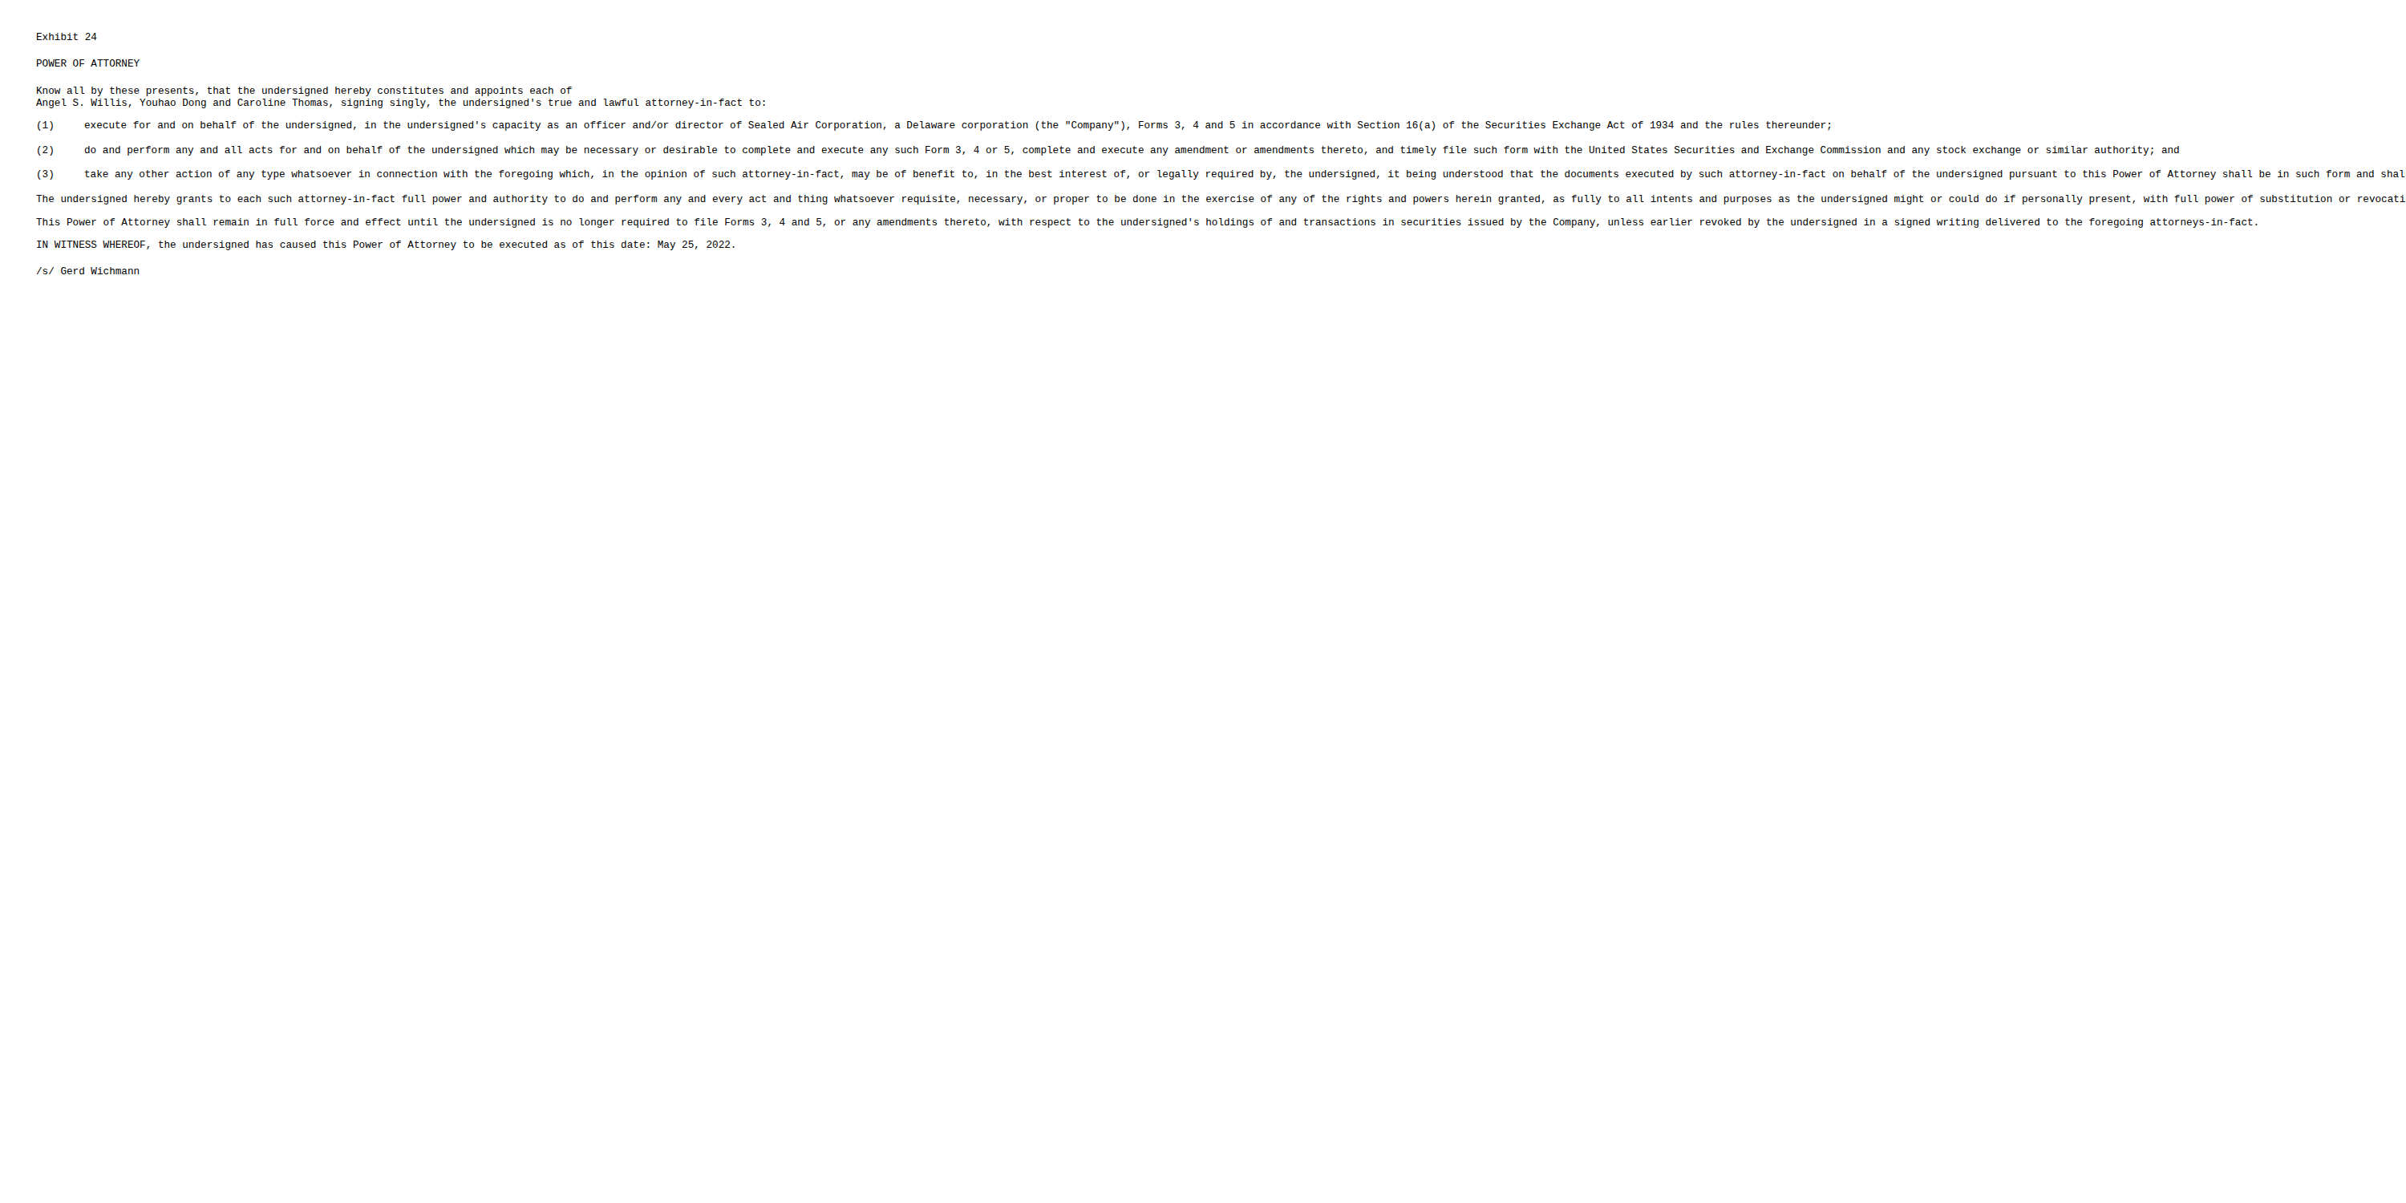Exhibit 24
POWER OF ATTORNEY
Know all by these presents, that the undersigned hereby constitutes and appoints each of
Angel S. Willis, Youhao Dong and Caroline Thomas, signing singly, the undersigned's true and lawful attorney-in-fact to:
(1) execute for and on behalf of the undersigned, in the undersigned's capacity as an officer and/or director of Sealed Air Corporation, a Delaware corporation (the "Company"), Forms 3, 4 and 5 in accordance with Section 16(a) of the Securities Exchange Act of 1934 and the rules thereunder;
(2) do and perform any and all acts for and on behalf of the undersigned which may be necessary or desirable to complete and execute any such Form 3, 4 or 5, complete and execute any amendment or amendments thereto, and timely file such form with the United States Securities and Exchange Commission and any stock exchange or similar authority; and
(3) take any other action of any type whatsoever in connection with the foregoing which, in the opinion of such attorney-in-fact, may be of benefit to, in the best interest of, or legally required by, the undersigned, it being understood that the documents executed by such attorney-in-fact on behalf of the undersigned pursuant to this Power of Attorney shall be in such form and shall contain such terms and conditions as such attorney-in-fact may approve in such attorney-in-fact's discretion.
The undersigned hereby grants to each such attorney-in-fact full power and authority to do and perform any and every act and thing whatsoever requisite, necessary, or proper to be done in the exercise of any of the rights and powers herein granted, as fully to all intents and purposes as the undersigned might or could do if personally present, with full power of substitution or revocation, hereby ratifying and confirming all that such attorney-in-fact, or such attorney-in-fact's substitute or substitutes, shall lawfully do or cause to be done by virtue of this power of attorney and the rights and powers herein granted. The undersigned acknowledges that the foregoing attorneys-in-fact, in serving in such capacity at the request of the undersigned, are not assuming, nor is the Company assuming, any of the undersigned's responsibilities to comply with Section 16 of the Securities Exchange Act of 1934.
This Power of Attorney shall remain in full force and effect until the undersigned is no longer required to file Forms 3, 4 and 5, or any amendments thereto, with respect to the undersigned's holdings of and transactions in securities issued by the Company, unless earlier revoked by the undersigned in a signed writing delivered to the foregoing attorneys-in-fact.
IN WITNESS WHEREOF, the undersigned has caused this Power of Attorney to be executed as of this date: May 25, 2022.
/s/ Gerd Wichmann